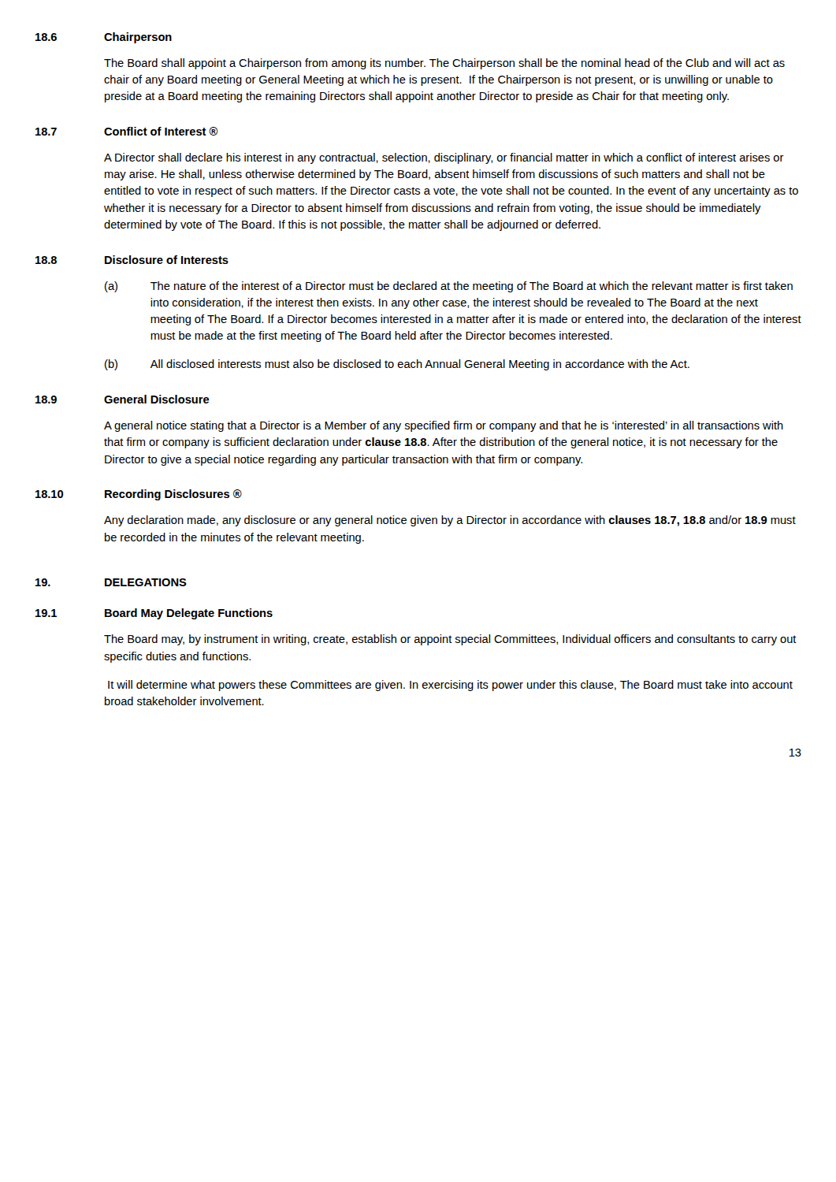18.6 Chairperson
The Board shall appoint a Chairperson from among its number. The Chairperson shall be the nominal head of the Club and will act as chair of any Board meeting or General Meeting at which he is present. If the Chairperson is not present, or is unwilling or unable to preside at a Board meeting the remaining Directors shall appoint another Director to preside as Chair for that meeting only.
18.7 Conflict of Interest ®
A Director shall declare his interest in any contractual, selection, disciplinary, or financial matter in which a conflict of interest arises or may arise. He shall, unless otherwise determined by The Board, absent himself from discussions of such matters and shall not be entitled to vote in respect of such matters. If the Director casts a vote, the vote shall not be counted. In the event of any uncertainty as to whether it is necessary for a Director to absent himself from discussions and refrain from voting, the issue should be immediately determined by vote of The Board. If this is not possible, the matter shall be adjourned or deferred.
18.8 Disclosure of Interests
(a) The nature of the interest of a Director must be declared at the meeting of The Board at which the relevant matter is first taken into consideration, if the interest then exists. In any other case, the interest should be revealed to The Board at the next meeting of The Board. If a Director becomes interested in a matter after it is made or entered into, the declaration of the interest must be made at the first meeting of The Board held after the Director becomes interested.
(b) All disclosed interests must also be disclosed to each Annual General Meeting in accordance with the Act.
18.9 General Disclosure
A general notice stating that a Director is a Member of any specified firm or company and that he is ‘interested’ in all transactions with that firm or company is sufficient declaration under clause 18.8. After the distribution of the general notice, it is not necessary for the Director to give a special notice regarding any particular transaction with that firm or company.
18.10 Recording Disclosures ®
Any declaration made, any disclosure or any general notice given by a Director in accordance with clauses 18.7, 18.8 and/or 18.9 must be recorded in the minutes of the relevant meeting.
19. DELEGATIONS
19.1 Board May Delegate Functions
The Board may, by instrument in writing, create, establish or appoint special Committees, Individual officers and consultants to carry out specific duties and functions.
It will determine what powers these Committees are given. In exercising its power under this clause, The Board must take into account broad stakeholder involvement.
13